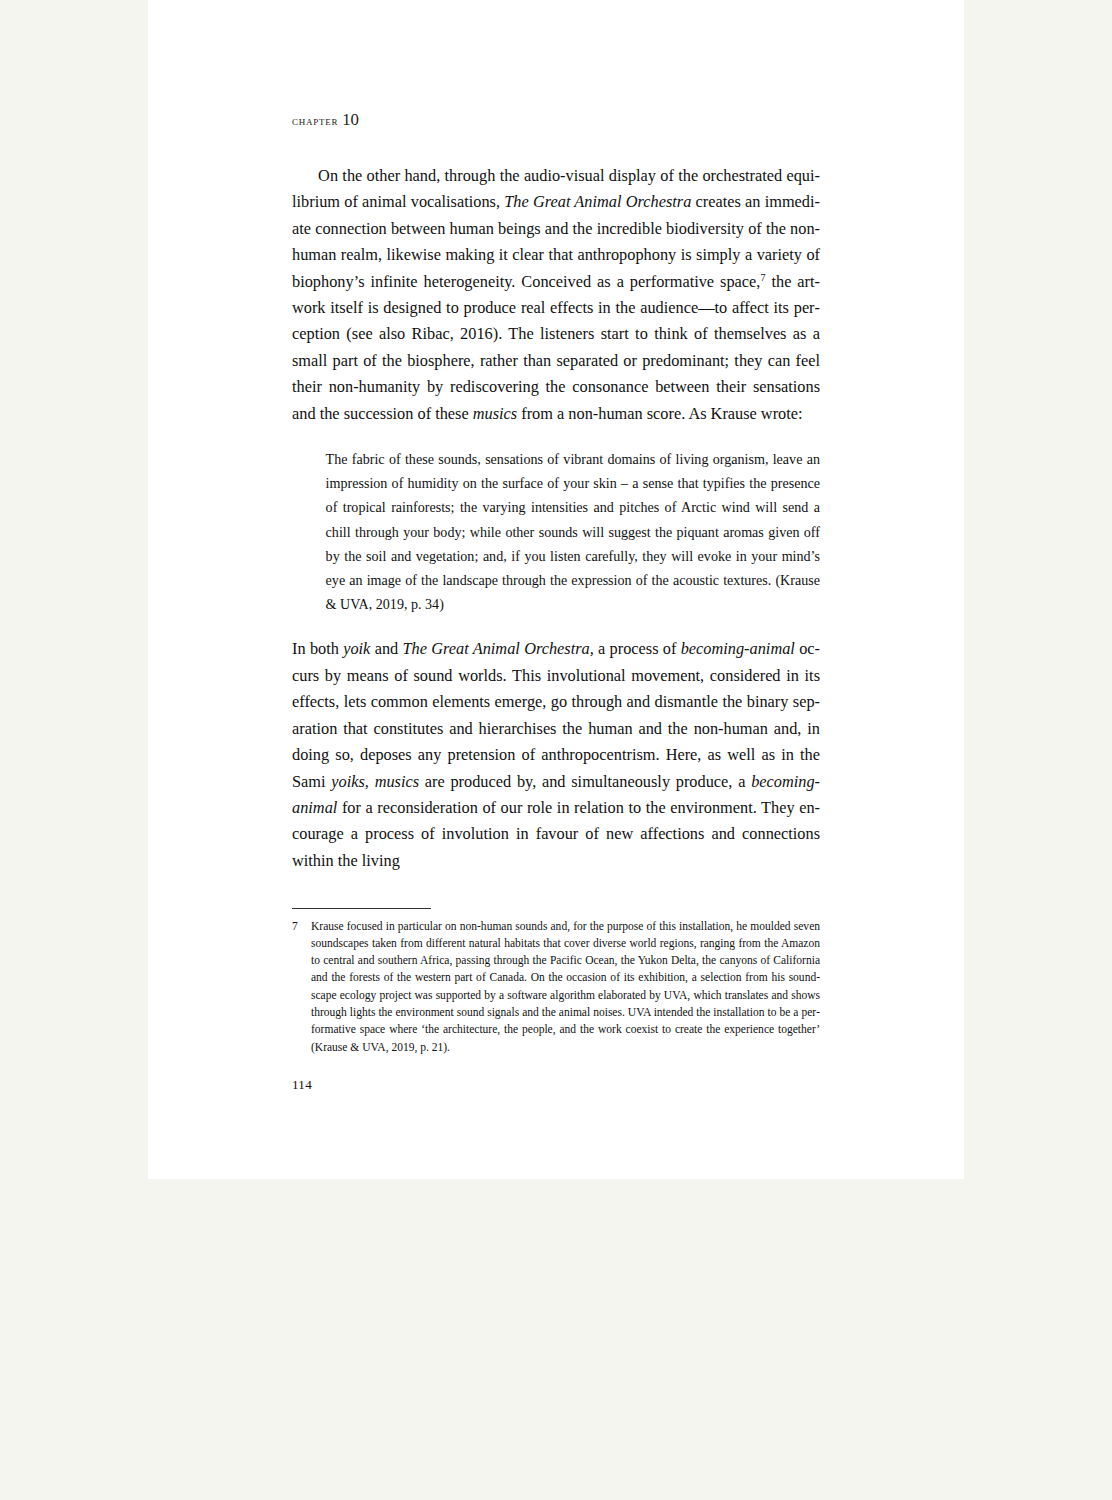chapter 10
On the other hand, through the audio-visual display of the orchestrated equilibrium of animal vocalisations, The Great Animal Orchestra creates an immediate connection between human beings and the incredible biodiversity of the non-human realm, likewise making it clear that anthropophony is simply a variety of biophony’s infinite heterogeneity. Conceived as a performative space,7 the artwork itself is designed to produce real effects in the audience—to affect its perception (see also Ribac, 2016). The listeners start to think of themselves as a small part of the biosphere, rather than separated or predominant; they can feel their non-humanity by rediscovering the consonance between their sensations and the succession of these musics from a non-human score. As Krause wrote:
The fabric of these sounds, sensations of vibrant domains of living organism, leave an impression of humidity on the surface of your skin – a sense that typifies the presence of tropical rainforests; the varying intensities and pitches of Arctic wind will send a chill through your body; while other sounds will suggest the piquant aromas given off by the soil and vegetation; and, if you listen carefully, they will evoke in your mind’s eye an image of the landscape through the expression of the acoustic textures. (Krause & UVA, 2019, p. 34)
In both yoik and The Great Animal Orchestra, a process of becoming-animal occurs by means of sound worlds. This involutional movement, considered in its effects, lets common elements emerge, go through and dismantle the binary separation that constitutes and hierarchises the human and the non-human and, in doing so, deposes any pretension of anthropocentrism. Here, as well as in the Sami yoiks, musics are produced by, and simultaneously produce, a becoming-animal for a reconsideration of our role in relation to the environment. They encourage a process of involution in favour of new affections and connections within the living
7
Krause focused in particular on non-human sounds and, for the purpose of this installation, he moulded seven soundscapes taken from different natural habitats that cover diverse world regions, ranging from the Amazon to central and southern Africa, passing through the Pacific Ocean, the Yukon Delta, the canyons of California and the forests of the western part of Canada. On the occasion of its exhibition, a selection from his soundscape ecology project was supported by a software algorithm elaborated by UVA, which translates and shows through lights the environment sound signals and the animal noises. UVA intended the installation to be a performative space where ‘the architecture, the people, and the work coexist to create the experience together’ (Krause & UVA, 2019, p. 21).
114